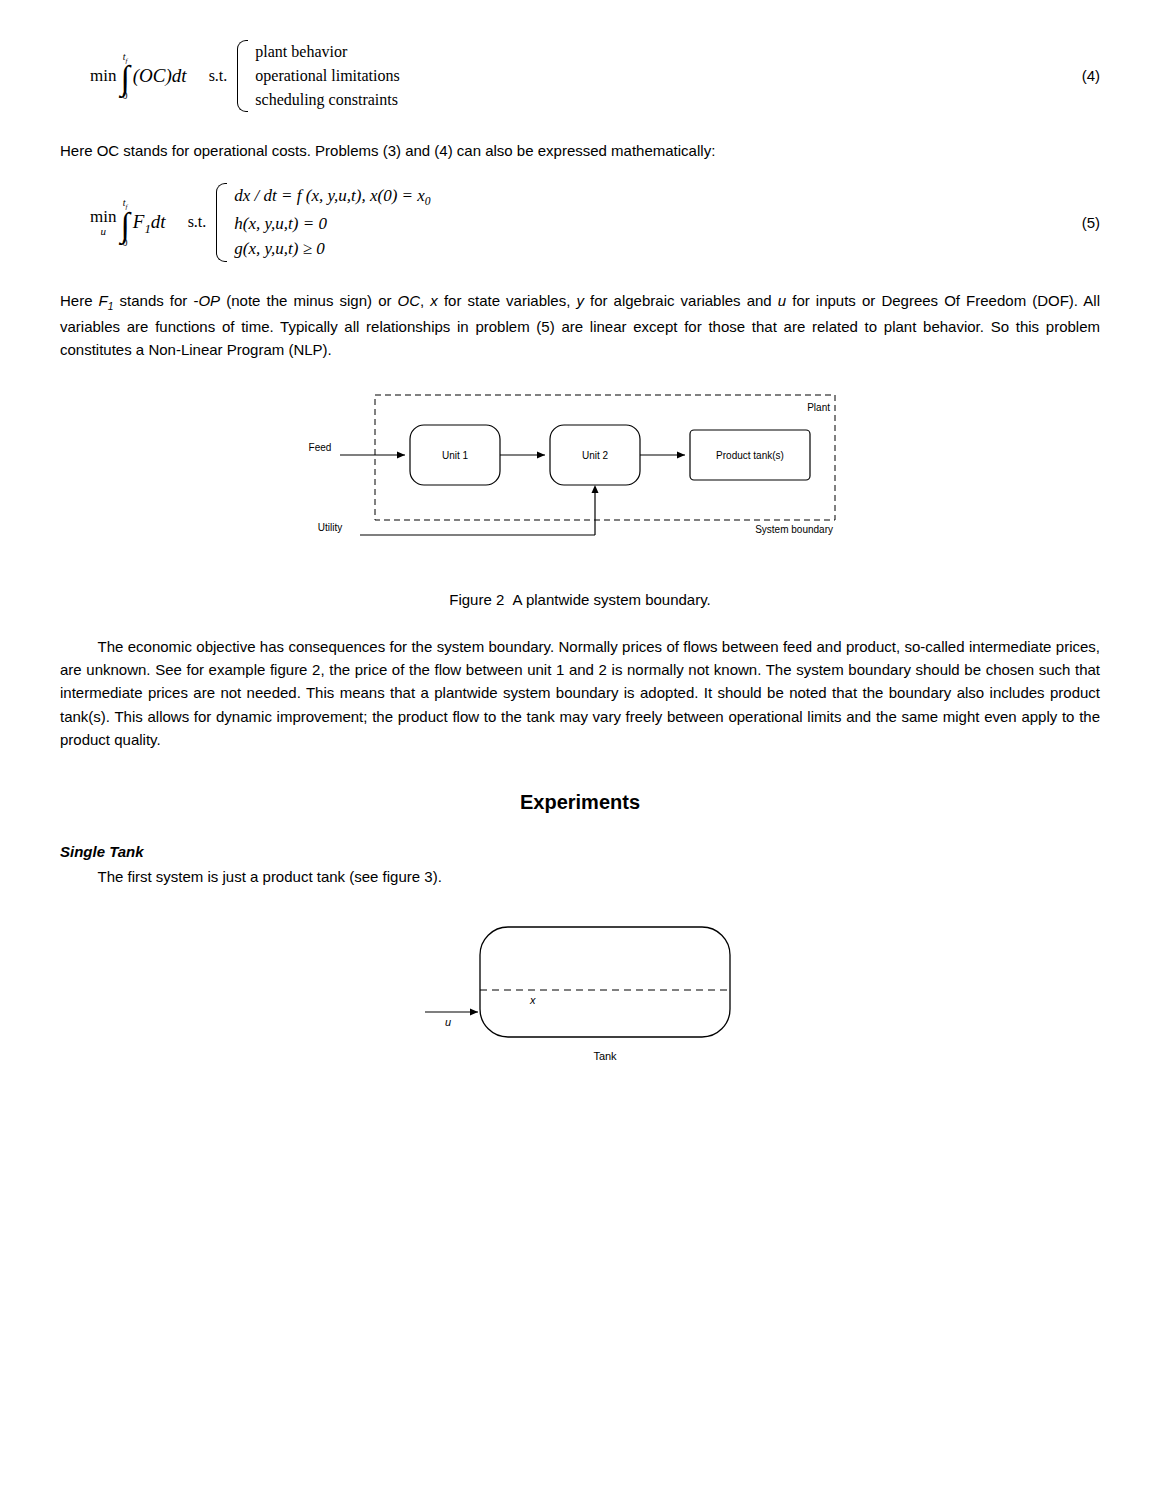min tf ∫ 0 (OC)dt s.t.
plant behavior
operational limitations
scheduling constraints
(4)
Here OC stands for operational costs. Problems (3) and (4) can also be expressed mathematically:
minu tf ∫ 0 F1dt s.t.
dx / dt = f (x, y,u,t), x(0) = x0
h(x, y,u,t) = 0
g(x, y,u,t) ≥ 0
(5)
Here F1 stands for -OP (note the minus sign) or OC, x for state variables, y for algebraic variables and u for inputs or Degrees Of Freedom (DOF). All variables are functions of time. Typically all relationships in problem (5) are linear except for those that are related to plant behavior. So this problem constitutes a Non-Linear Program (NLP).
Unit 1 Unit 2 Product tank(s) Feed Utility Plant System boundary
Figure 2 A plantwide system boundary.
The economic objective has consequences for the system boundary. Normally prices of flows between feed and product, so-called intermediate prices, are unknown. See for example figure 2, the price of the flow between unit 1 and 2 is normally not known. The system boundary should be chosen such that intermediate prices are not needed. This means that a plantwide system boundary is adopted. It should be noted that the boundary also includes product tank(s). This allows for dynamic improvement; the product flow to the tank may vary freely between operational limits and the same might even apply to the product quality.
Experiments
Single Tank
The first system is just a product tank (see figure 3).
x u Tank